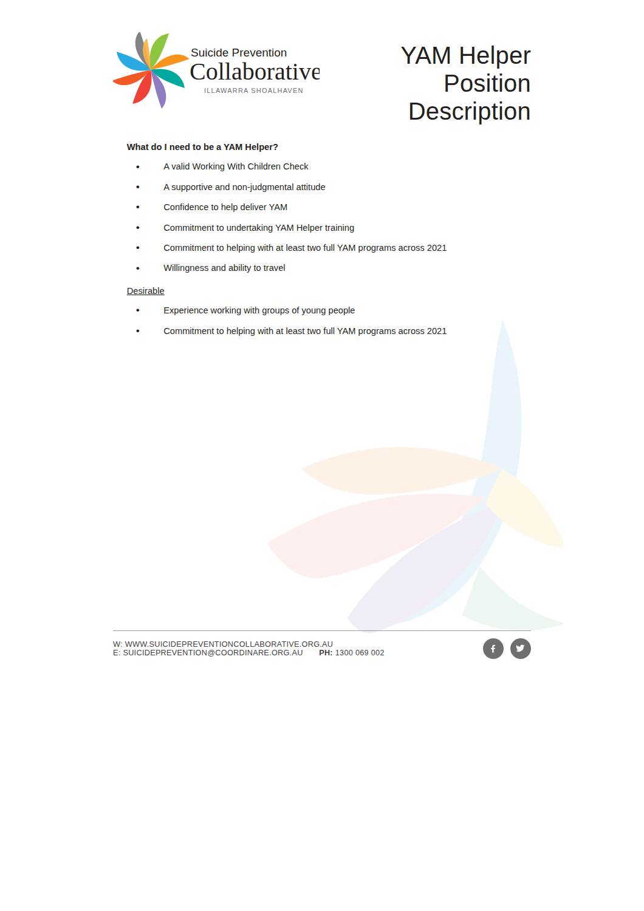Suicide Prevention Collaborative — Illawarra Shoalhaven Suicide Prevention Collaborative ILLAWARRA SHOALHAVEN
YAM Helper
Position Description
What do I need to be a YAM Helper?
A valid Working With Children Check
A supportive and non-judgmental attitude
Confidence to help deliver YAM
Commitment to undertaking YAM Helper training
Commitment to helping with at least two full YAM programs across 2021
Willingness and ability to travel
Desirable
Experience working with groups of young people
Commitment to helping with at least two full YAM programs across 2021
W: WWW.SUICIDEPREVENTIONCOLLABORATIVE.ORG.AU E: SUICIDEPREVENTION@COORDINARE.ORG.AU PH: 1300 069 002